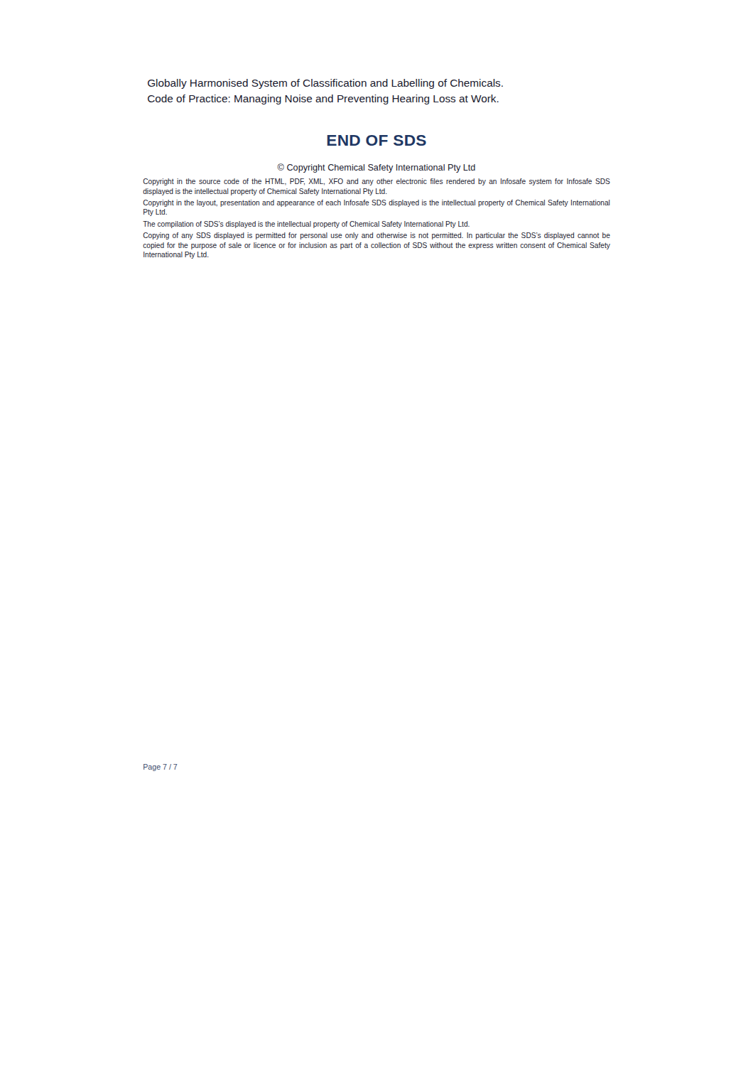Globally Harmonised System of Classification and Labelling of Chemicals.
Code of Practice: Managing Noise and Preventing Hearing Loss at Work.
END OF SDS
© Copyright Chemical Safety International Pty Ltd
Copyright in the source code of the HTML, PDF, XML, XFO and any other electronic files rendered by an Infosafe system for Infosafe SDS displayed is the intellectual property of Chemical Safety International Pty Ltd.
Copyright in the layout, presentation and appearance of each Infosafe SDS displayed is the intellectual property of Chemical Safety International Pty Ltd.
The compilation of SDS’s displayed is the intellectual property of Chemical Safety International Pty Ltd.
Copying of any SDS displayed is permitted for personal use only and otherwise is not permitted. In particular the SDS’s displayed cannot be copied for the purpose of sale or licence or for inclusion as part of a collection of SDS without the express written consent of Chemical Safety International Pty Ltd.
Page 7 / 7